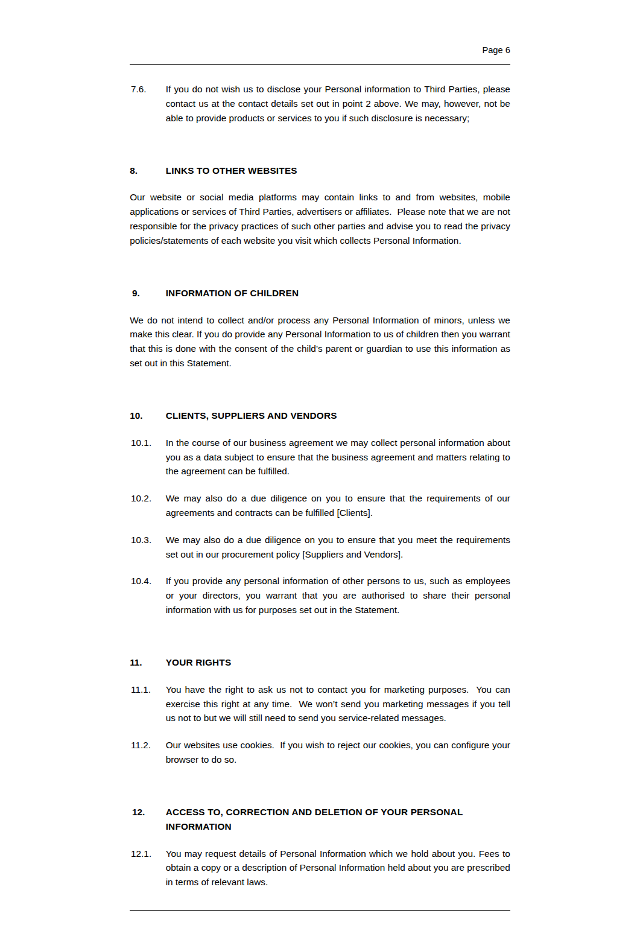Page 6
7.6.
If you do not wish us to disclose your Personal information to Third Parties, please contact us at the contact details set out in point 2 above. We may, however, not be able to provide products or services to you if such disclosure is necessary;
8.
LINKS TO OTHER WEBSITES
Our website or social media platforms may contain links to and from websites, mobile applications or services of Third Parties, advertisers or affiliates. Please note that we are not responsible for the privacy practices of such other parties and advise you to read the privacy policies/statements of each website you visit which collects Personal Information.
9.
INFORMATION OF CHILDREN
We do not intend to collect and/or process any Personal Information of minors, unless we make this clear. If you do provide any Personal Information to us of children then you warrant that this is done with the consent of the child’s parent or guardian to use this information as set out in this Statement.
10.
CLIENTS, SUPPLIERS AND VENDORS
10.1.
In the course of our business agreement we may collect personal information about you as a data subject to ensure that the business agreement and matters relating to the agreement can be fulfilled.
10.2.
We may also do a due diligence on you to ensure that the requirements of our agreements and contracts can be fulfilled [Clients].
10.3.
We may also do a due diligence on you to ensure that you meet the requirements set out in our procurement policy [Suppliers and Vendors].
10.4.
If you provide any personal information of other persons to us, such as employees or your directors, you warrant that you are authorised to share their personal information with us for purposes set out in the Statement.
11.
YOUR RIGHTS
11.1.
You have the right to ask us not to contact you for marketing purposes. You can exercise this right at any time. We won’t send you marketing messages if you tell us not to but we will still need to send you service-related messages.
11.2.
Our websites use cookies. If you wish to reject our cookies, you can configure your browser to do so.
12.
ACCESS TO, CORRECTION AND DELETION OF YOUR PERSONAL INFORMATION
12.1.
You may request details of Personal Information which we hold about you. Fees to obtain a copy or a description of Personal Information held about you are prescribed in terms of relevant laws.